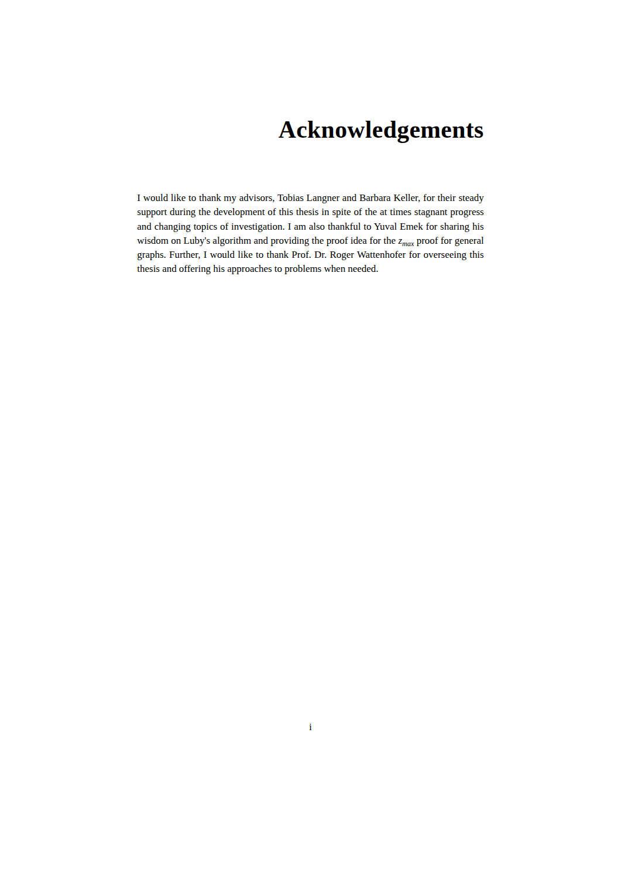Acknowledgements
I would like to thank my advisors, Tobias Langner and Barbara Keller, for their steady support during the development of this thesis in spite of the at times stagnant progress and changing topics of investigation. I am also thankful to Yuval Emek for sharing his wisdom on Luby's algorithm and providing the proof idea for the zmax proof for general graphs. Further, I would like to thank Prof. Dr. Roger Wattenhofer for overseeing this thesis and offering his approaches to problems when needed.
i